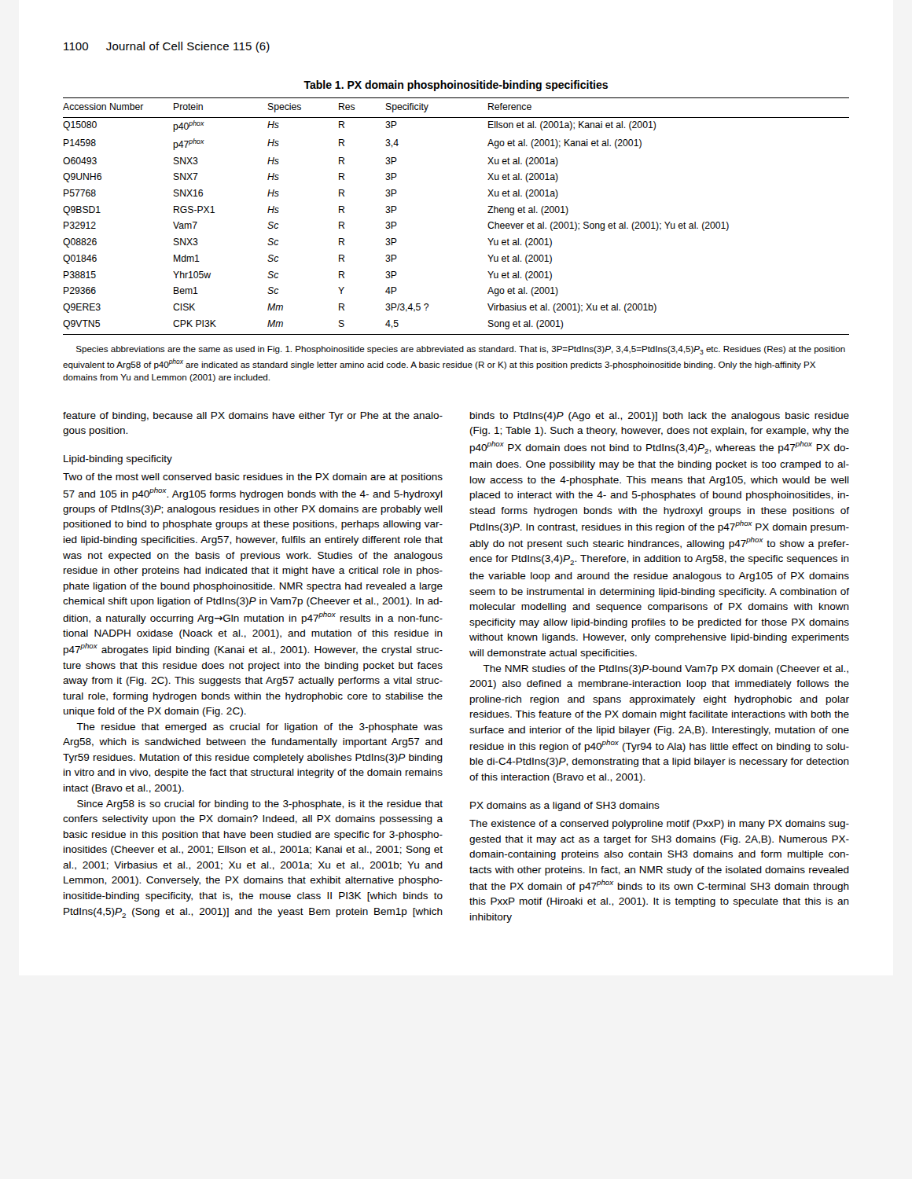1100 Journal of Cell Science 115 (6)
Table 1. PX domain phosphoinositide-binding specificities
| Accession Number | Protein | Species | Res | Specificity | Reference |
| --- | --- | --- | --- | --- | --- |
| Q15080 | p40 phox | Hs | R | 3P | Ellson et al. (2001a); Kanai et al. (2001) |
| P14598 | p47 phox | Hs | R | 3,4 | Ago et al. (2001); Kanai et al. (2001) |
| O60493 | SNX3 | Hs | R | 3P | Xu et al. (2001a) |
| Q9UNH6 | SNX7 | Hs | R | 3P | Xu et al. (2001a) |
| P57768 | SNX16 | Hs | R | 3P | Xu et al. (2001a) |
| Q9BSD1 | RGS-PX1 | Hs | R | 3P | Zheng et al. (2001) |
| P32912 | Vam7 | Sc | R | 3P | Cheever et al. (2001); Song et al. (2001); Yu et al. (2001) |
| Q08826 | SNX3 | Sc | R | 3P | Yu et al. (2001) |
| Q01846 | Mdm1 | Sc | R | 3P | Yu et al. (2001) |
| P38815 | Yhr105w | Sc | R | 3P | Yu et al. (2001) |
| P29366 | Bem1 | Sc | Y | 4P | Ago et al. (2001) |
| Q9ERE3 | CISK | Mm | R | 3P/3,4,5 ? | Virbasius et al. (2001); Xu et al. (2001b) |
| Q9VTN5 | CPK PI3K | Mm | S | 4,5 | Song et al. (2001) |
Species abbreviations are the same as used in Fig. 1. Phosphoinositide species are abbreviated as standard. That is, 3P=PtdIns(3)P, 3,4,5=PtdIns(3,4,5)P 3 etc. Residues (Res) at the position equivalent to Arg58 of p40phox are indicated as standard single letter amino acid code. A basic residue (R or K) at this position predicts 3-phosphoinositide binding. Only the high-affinity PX domains from Yu and Lemmon (2001) are included.
feature of binding, because all PX domains have either Tyr or Phe at the analogous position.
Lipid-binding specificity
Two of the most well conserved basic residues in the PX domain are at positions 57 and 105 in p40phox. Arg105 forms hydrogen bonds with the 4- and 5-hydroxyl groups of PtdIns(3)P; analogous residues in other PX domains are probably well positioned to bind to phosphate groups at these positions, perhaps allowing varied lipid-binding specificities. Arg57, however, fulfils an entirely different role that was not expected on the basis of previous work. Studies of the analogous residue in other proteins had indicated that it might have a critical role in phosphate ligation of the bound phosphoinositide. NMR spectra had revealed a large chemical shift upon ligation of PtdIns(3)P in Vam7p (Cheever et al., 2001). In addition, a naturally occurring Arg→Gln mutation in p47phox results in a non-functional NADPH oxidase (Noack et al., 2001), and mutation of this residue in p47phox abrogates lipid binding (Kanai et al., 2001). However, the crystal structure shows that this residue does not project into the binding pocket but faces away from it (Fig. 2C). This suggests that Arg57 actually performs a vital structural role, forming hydrogen bonds within the hydrophobic core to stabilise the unique fold of the PX domain (Fig. 2C).
The residue that emerged as crucial for ligation of the 3-phosphate was Arg58, which is sandwiched between the fundamentally important Arg57 and Tyr59 residues. Mutation of this residue completely abolishes PtdIns(3)P binding in vitro and in vivo, despite the fact that structural integrity of the domain remains intact (Bravo et al., 2001).
Since Arg58 is so crucial for binding to the 3-phosphate, is it the residue that confers selectivity upon the PX domain? Indeed, all PX domains possessing a basic residue in this position that have been studied are specific for 3-phosphoinositides (Cheever et al., 2001; Ellson et al., 2001a; Kanai et al., 2001; Song et al., 2001; Virbasius et al., 2001; Xu et al., 2001a; Xu et al., 2001b; Yu and Lemmon, 2001). Conversely, the PX domains that exhibit alternative phosphoinositide-binding specificity, that is, the mouse class II PI3K [which binds to PtdIns(4,5)P 2 (Song et al., 2001)] and the yeast Bem protein Bem1p [which binds to PtdIns(4)P (Ago et al., 2001)] both lack the analogous basic residue (Fig. 1; Table 1). Such a theory, however, does not explain, for example, why the p40phox PX domain does not bind to PtdIns(3,4)P 2, whereas the p47phox PX domain does. One possibility may be that the binding pocket is too cramped to allow access to the 4-phosphate. This means that Arg105, which would be well placed to interact with the 4- and 5-phosphates of bound phosphoinositides, instead forms hydrogen bonds with the hydroxyl groups in these positions of PtdIns(3)P. In contrast, residues in this region of the p47phox PX domain presumably do not present such stearic hindrances, allowing p47phox to show a preference for PtdIns(3,4)P 2. Therefore, in addition to Arg58, the specific sequences in the variable loop and around the residue analogous to Arg105 of PX domains seem to be instrumental in determining lipid-binding specificity. A combination of molecular modelling and sequence comparisons of PX domains with known specificity may allow lipid-binding profiles to be predicted for those PX domains without known ligands. However, only comprehensive lipid-binding experiments will demonstrate actual specificities.
The NMR studies of the PtdIns(3)P-bound Vam7p PX domain (Cheever et al., 2001) also defined a membrane-interaction loop that immediately follows the proline-rich region and spans approximately eight hydrophobic and polar residues. This feature of the PX domain might facilitate interactions with both the surface and interior of the lipid bilayer (Fig. 2A,B). Interestingly, mutation of one residue in this region of p40phox (Tyr94 to Ala) has little effect on binding to soluble di-C4-PtdIns(3)P, demonstrating that a lipid bilayer is necessary for detection of this interaction (Bravo et al., 2001).
PX domains as a ligand of SH3 domains
The existence of a conserved polyproline motif (PxxP) in many PX domains suggested that it may act as a target for SH3 domains (Fig. 2A,B). Numerous PX-domain-containing proteins also contain SH3 domains and form multiple contacts with other proteins. In fact, an NMR study of the isolated domains revealed that the PX domain of p47phox binds to its own C-terminal SH3 domain through this PxxP motif (Hiroaki et al., 2001). It is tempting to speculate that this is an inhibitory